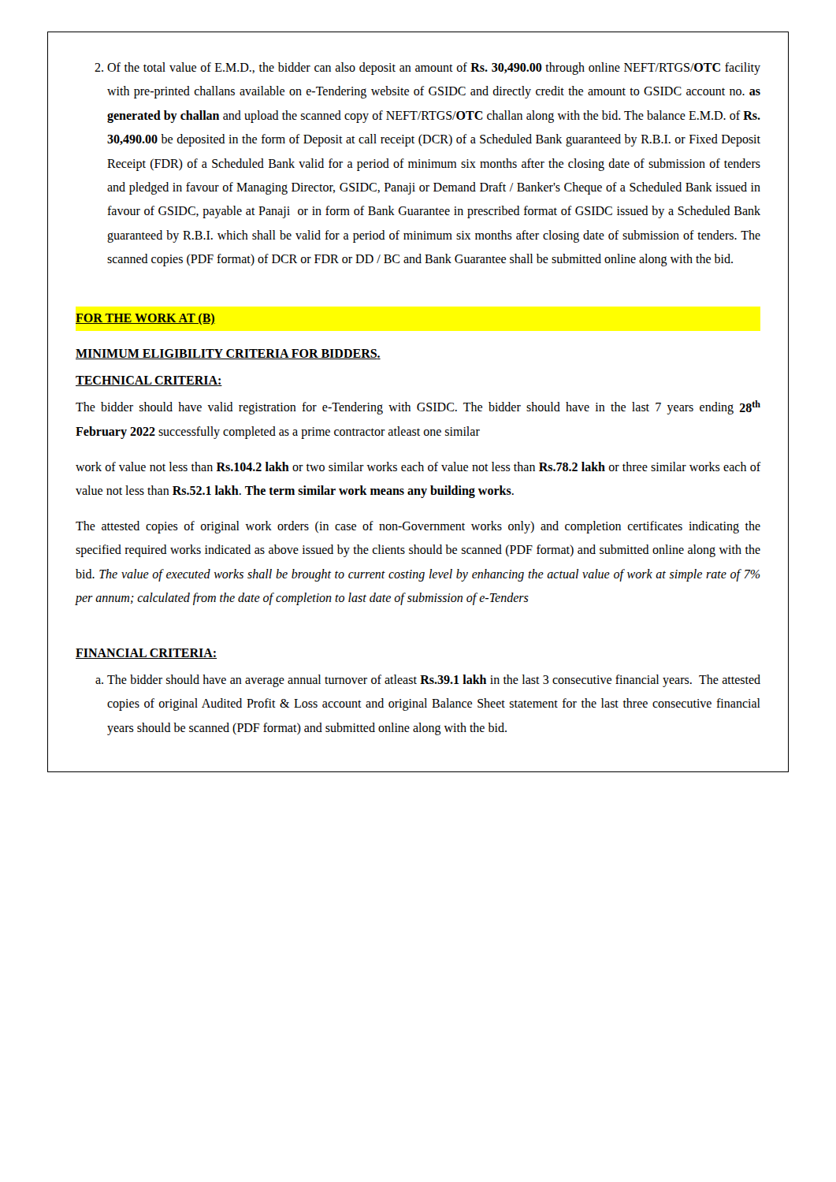Of the total value of E.M.D., the bidder can also deposit an amount of Rs. 30,490.00 through online NEFT/RTGS/OTC facility with pre-printed challans available on e-Tendering website of GSIDC and directly credit the amount to GSIDC account no. as generated by challan and upload the scanned copy of NEFT/RTGS/OTC challan along with the bid. The balance E.M.D. of Rs. 30,490.00 be deposited in the form of Deposit at call receipt (DCR) of a Scheduled Bank guaranteed by R.B.I. or Fixed Deposit Receipt (FDR) of a Scheduled Bank valid for a period of minimum six months after the closing date of submission of tenders and pledged in favour of Managing Director, GSIDC, Panaji or Demand Draft / Banker's Cheque of a Scheduled Bank issued in favour of GSIDC, payable at Panaji or in form of Bank Guarantee in prescribed format of GSIDC issued by a Scheduled Bank guaranteed by R.B.I. which shall be valid for a period of minimum six months after closing date of submission of tenders. The scanned copies (PDF format) of DCR or FDR or DD / BC and Bank Guarantee shall be submitted online along with the bid.
FOR THE WORK AT (B)
MINIMUM ELIGIBILITY CRITERIA FOR BIDDERS.
TECHNICAL CRITERIA:
The bidder should have valid registration for e-Tendering with GSIDC. The bidder should have in the last 7 years ending 28th February 2022 successfully completed as a prime contractor atleast one similar
work of value not less than Rs.104.2 lakh or two similar works each of value not less than Rs.78.2 lakh or three similar works each of value not less than Rs.52.1 lakh. The term similar work means any building works.
The attested copies of original work orders (in case of non-Government works only) and completion certificates indicating the specified required works indicated as above issued by the clients should be scanned (PDF format) and submitted online along with the bid. The value of executed works shall be brought to current costing level by enhancing the actual value of work at simple rate of 7% per annum; calculated from the date of completion to last date of submission of e-Tenders
FINANCIAL CRITERIA:
The bidder should have an average annual turnover of atleast Rs.39.1 lakh in the last 3 consecutive financial years. The attested copies of original Audited Profit & Loss account and original Balance Sheet statement for the last three consecutive financial years should be scanned (PDF format) and submitted online along with the bid.